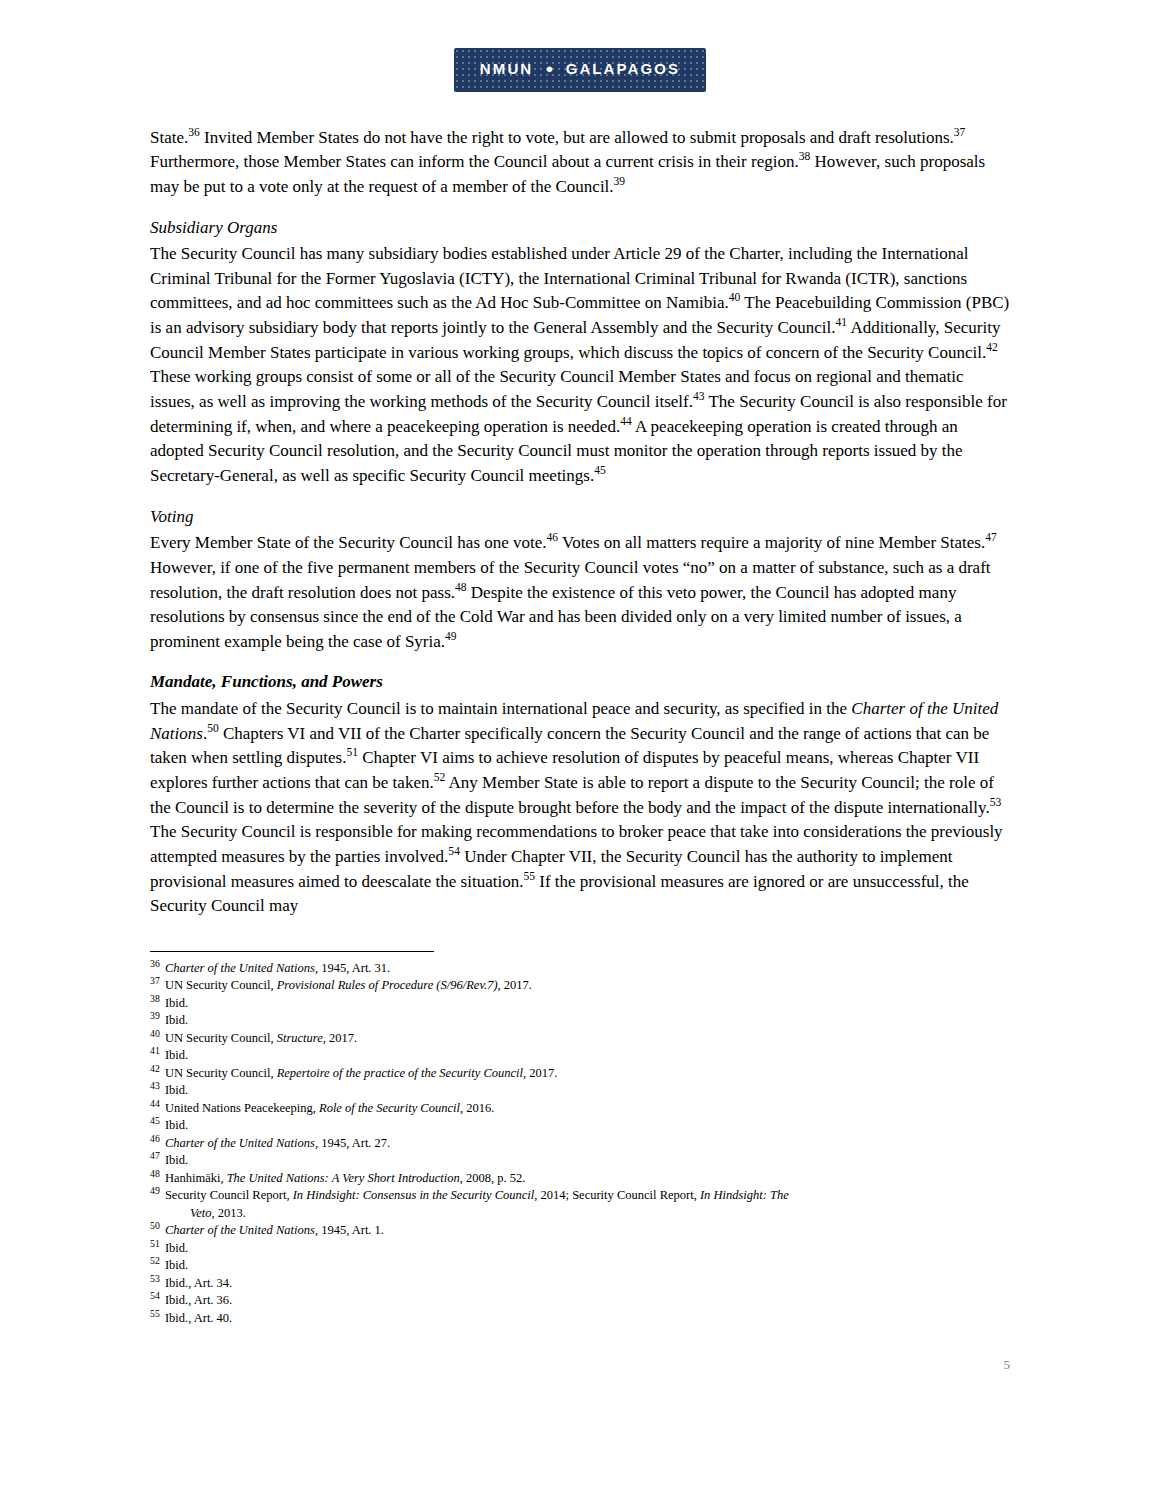NMUN ● GALAPAGOS
State.36 Invited Member States do not have the right to vote, but are allowed to submit proposals and draft resolutions.37 Furthermore, those Member States can inform the Council about a current crisis in their region.38 However, such proposals may be put to a vote only at the request of a member of the Council.39
Subsidiary Organs
The Security Council has many subsidiary bodies established under Article 29 of the Charter, including the International Criminal Tribunal for the Former Yugoslavia (ICTY), the International Criminal Tribunal for Rwanda (ICTR), sanctions committees, and ad hoc committees such as the Ad Hoc Sub-Committee on Namibia.40 The Peacebuilding Commission (PBC) is an advisory subsidiary body that reports jointly to the General Assembly and the Security Council.41 Additionally, Security Council Member States participate in various working groups, which discuss the topics of concern of the Security Council.42 These working groups consist of some or all of the Security Council Member States and focus on regional and thematic issues, as well as improving the working methods of the Security Council itself.43 The Security Council is also responsible for determining if, when, and where a peacekeeping operation is needed.44 A peacekeeping operation is created through an adopted Security Council resolution, and the Security Council must monitor the operation through reports issued by the Secretary-General, as well as specific Security Council meetings.45
Voting
Every Member State of the Security Council has one vote.46 Votes on all matters require a majority of nine Member States.47 However, if one of the five permanent members of the Security Council votes “no” on a matter of substance, such as a draft resolution, the draft resolution does not pass.48 Despite the existence of this veto power, the Council has adopted many resolutions by consensus since the end of the Cold War and has been divided only on a very limited number of issues, a prominent example being the case of Syria.49
Mandate, Functions, and Powers
The mandate of the Security Council is to maintain international peace and security, as specified in the Charter of the United Nations.50 Chapters VI and VII of the Charter specifically concern the Security Council and the range of actions that can be taken when settling disputes.51 Chapter VI aims to achieve resolution of disputes by peaceful means, whereas Chapter VII explores further actions that can be taken.52 Any Member State is able to report a dispute to the Security Council; the role of the Council is to determine the severity of the dispute brought before the body and the impact of the dispute internationally.53 The Security Council is responsible for making recommendations to broker peace that take into considerations the previously attempted measures by the parties involved.54 Under Chapter VII, the Security Council has the authority to implement provisional measures aimed to deescalate the situation.55 If the provisional measures are ignored or are unsuccessful, the Security Council may
36 Charter of the United Nations, 1945, Art. 31.
37 UN Security Council, Provisional Rules of Procedure (S/96/Rev.7), 2017.
38 Ibid.
39 Ibid.
40 UN Security Council, Structure, 2017.
41 Ibid.
42 UN Security Council, Repertoire of the practice of the Security Council, 2017.
43 Ibid.
44 United Nations Peacekeeping, Role of the Security Council, 2016.
45 Ibid.
46 Charter of the United Nations, 1945, Art. 27.
47 Ibid.
48 Hanhimäki, The United Nations: A Very Short Introduction, 2008, p. 52.
49 Security Council Report, In Hindsight: Consensus in the Security Council, 2014; Security Council Report, In Hindsight: The
Veto, 2013.
50 Charter of the United Nations, 1945, Art. 1.
51 Ibid.
52 Ibid.
53 Ibid., Art. 34.
54 Ibid., Art. 36.
55 Ibid., Art. 40.
5